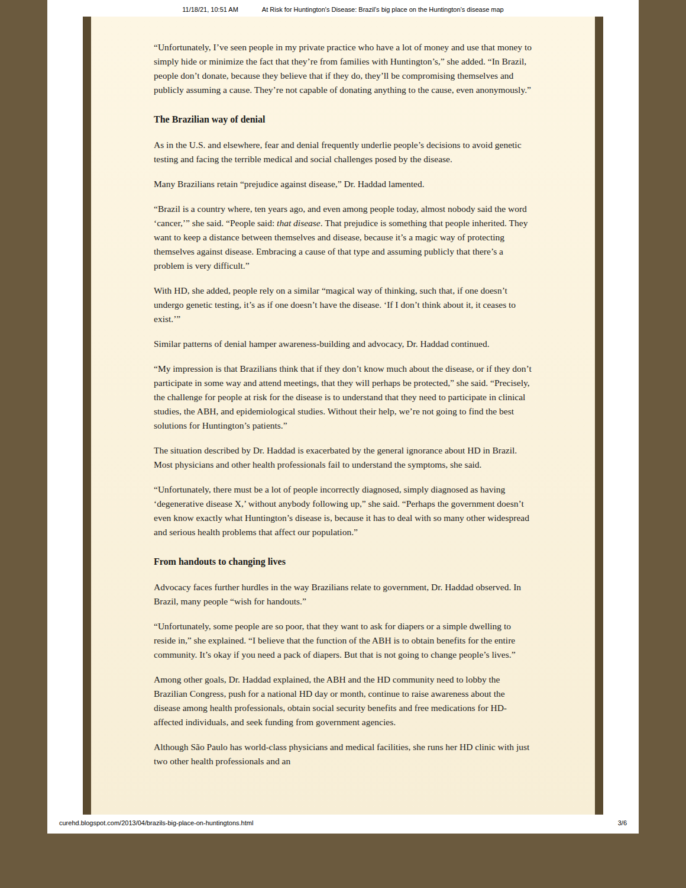11/18/21, 10:51 AM At Risk for Huntington's Disease: Brazil’s big place on the Huntington’s disease map
“Unfortunately, I’ve seen people in my private practice who have a lot of money and use that money to simply hide or minimize the fact that they’re from families with Huntington’s,” she added. “In Brazil, people don’t donate, because they believe that if they do, they’ll be compromising themselves and publicly assuming a cause. They’re not capable of donating anything to the cause, even anonymously.”
The Brazilian way of denial
As in the U.S. and elsewhere, fear and denial frequently underlie people’s decisions to avoid genetic testing and facing the terrible medical and social challenges posed by the disease.
Many Brazilians retain “prejudice against disease,” Dr. Haddad lamented.
“Brazil is a country where, ten years ago, and even among people today, almost nobody said the word ‘cancer,’” she said. “People said: that disease. That prejudice is something that people inherited. They want to keep a distance between themselves and disease, because it’s a magic way of protecting themselves against disease. Embracing a cause of that type and assuming publicly that there’s a problem is very difficult.”
With HD, she added, people rely on a similar “magical way of thinking, such that, if one doesn’t undergo genetic testing, it’s as if one doesn’t have the disease. ‘If I don’t think about it, it ceases to exist.’”
Similar patterns of denial hamper awareness-building and advocacy, Dr. Haddad continued.
“My impression is that Brazilians think that if they don’t know much about the disease, or if they don’t participate in some way and attend meetings, that they will perhaps be protected,” she said. “Precisely, the challenge for people at risk for the disease is to understand that they need to participate in clinical studies, the ABH, and epidemiological studies. Without their help, we’re not going to find the best solutions for Huntington’s patients.”
The situation described by Dr. Haddad is exacerbated by the general ignorance about HD in Brazil. Most physicians and other health professionals fail to understand the symptoms, she said.
“Unfortunately, there must be a lot of people incorrectly diagnosed, simply diagnosed as having ‘degenerative disease X,’ without anybody following up,” she said. “Perhaps the government doesn’t even know exactly what Huntington’s disease is, because it has to deal with so many other widespread and serious health problems that affect our population.”
From handouts to changing lives
Advocacy faces further hurdles in the way Brazilians relate to government, Dr. Haddad observed. In Brazil, many people “wish for handouts.”
“Unfortunately, some people are so poor, that they want to ask for diapers or a simple dwelling to reside in,” she explained. “I believe that the function of the ABH is to obtain benefits for the entire community. It’s okay if you need a pack of diapers. But that is not going to change people’s lives.”
Among other goals, Dr. Haddad explained, the ABH and the HD community need to lobby the Brazilian Congress, push for a national HD day or month, continue to raise awareness about the disease among health professionals, obtain social security benefits and free medications for HD-affected individuals, and seek funding from government agencies.
Although São Paulo has world-class physicians and medical facilities, she runs her HD clinic with just two other health professionals and an
curehd.blogspot.com/2013/04/brazils-big-place-on-huntingtons.html 3/6